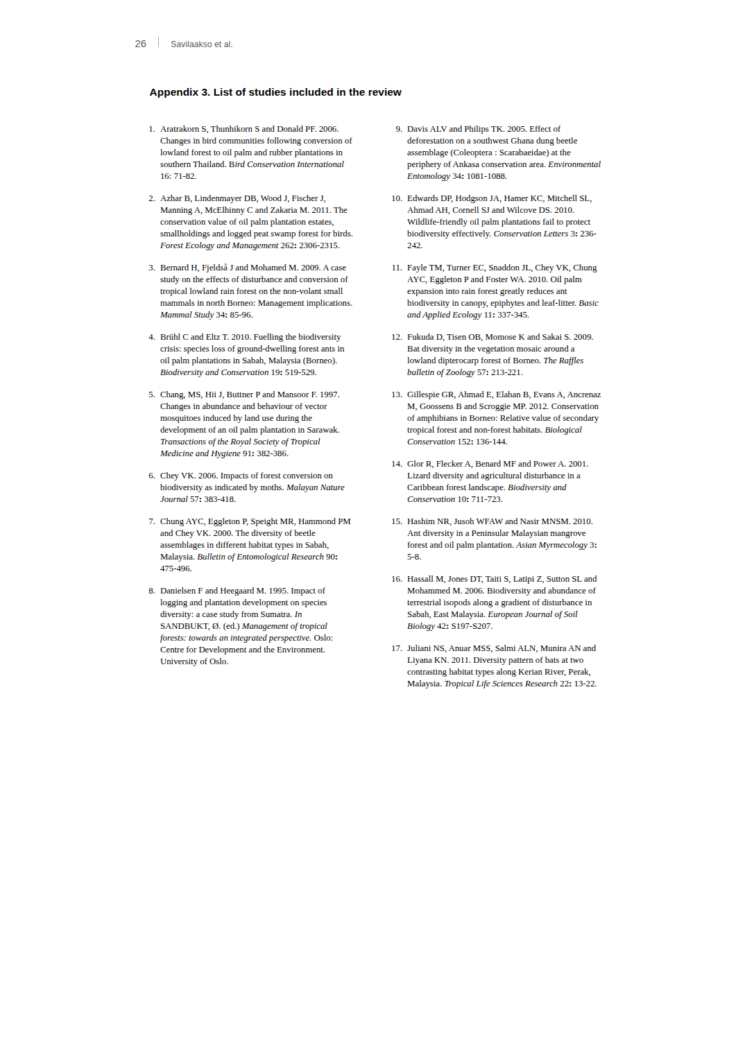26 Savilaakso et al.
Appendix 3. List of studies included in the review
Aratrakorn S, Thunhikorn S and Donald PF. 2006. Changes in bird communities following conversion of lowland forest to oil palm and rubber plantations in southern Thailand. Bird Conservation International 16: 71-82.
Azhar B, Lindenmayer DB, Wood J, Fischer J, Manning A, McElhinny C and Zakaria M. 2011. The conservation value of oil palm plantation estates, smallholdings and logged peat swamp forest for birds. Forest Ecology and Management 262: 2306-2315.
Bernard H, Fjeldså J and Mohamed M. 2009. A case study on the effects of disturbance and conversion of tropical lowland rain forest on the non-volant small mammals in north Borneo: Management implications. Mammal Study 34: 85-96.
Brühl C and Eltz T. 2010. Fuelling the biodiversity crisis: species loss of ground-dwelling forest ants in oil palm plantations in Sabah, Malaysia (Borneo). Biodiversity and Conservation 19: 519-529.
Chang, MS, Hii J, Buttner P and Mansoor F. 1997. Changes in abundance and behaviour of vector mosquitoes induced by land use during the development of an oil palm plantation in Sarawak. Transactions of the Royal Society of Tropical Medicine and Hygiene 91: 382-386.
Chey VK. 2006. Impacts of forest conversion on biodiversity as indicated by moths. Malayan Nature Journal 57: 383-418.
Chung AYC, Eggleton P, Speight MR, Hammond PM and Chey VK. 2000. The diversity of beetle assemblages in different habitat types in Sabah, Malaysia. Bulletin of Entomological Research 90: 475-496.
Danielsen F and Heegaard M. 1995. Impact of logging and plantation development on species diversity: a case study from Sumatra. In SANDBUKT, Ø. (ed.) Management of tropical forests: towards an integrated perspective. Oslo: Centre for Development and the Environment. University of Oslo.
Davis ALV and Philips TK. 2005. Effect of deforestation on a southwest Ghana dung beetle assemblage (Coleoptera : Scarabaeidae) at the periphery of Ankasa conservation area. Environmental Entomology 34: 1081-1088.
Edwards DP, Hodgson JA, Hamer KC, Mitchell SL, Ahmad AH, Cornell SJ and Wilcove DS. 2010. Wildlife-friendly oil palm plantations fail to protect biodiversity effectively. Conservation Letters 3: 236-242.
Fayle TM, Turner EC, Snaddon JL, Chey VK, Chung AYC, Eggleton P and Foster WA. 2010. Oil palm expansion into rain forest greatly reduces ant biodiversity in canopy, epiphytes and leaf-litter. Basic and Applied Ecology 11: 337-345.
Fukuda D, Tisen OB, Momose K and Sakai S. 2009. Bat diversity in the vegetation mosaic around a lowland dipterocarp forest of Borneo. The Raffles bulletin of Zoology 57: 213-221.
Gillespie GR, Ahmad E, Elahan B, Evans A, Ancrenaz M, Goossens B and Scroggie MP. 2012. Conservation of amphibians in Borneo: Relative value of secondary tropical forest and non-forest habitats. Biological Conservation 152: 136-144.
Glor R, Flecker A, Benard MF and Power A. 2001. Lizard diversity and agricultural disturbance in a Caribbean forest landscape. Biodiversity and Conservation 10: 711-723.
Hashim NR, Jusoh WFAW and Nasir MNSM. 2010. Ant diversity in a Peninsular Malaysian mangrove forest and oil palm plantation. Asian Myrmecology 3: 5-8.
Hassall M, Jones DT, Taiti S, Latipi Z, Sutton SL and Mohammed M. 2006. Biodiversity and abundance of terrestrial isopods along a gradient of disturbance in Sabah, East Malaysia. European Journal of Soil Biology 42: S197-S207.
Juliani NS, Anuar MSS, Salmi ALN, Munira AN and Liyana KN. 2011. Diversity pattern of bats at two contrasting habitat types along Kerian River, Perak, Malaysia. Tropical Life Sciences Research 22: 13-22.